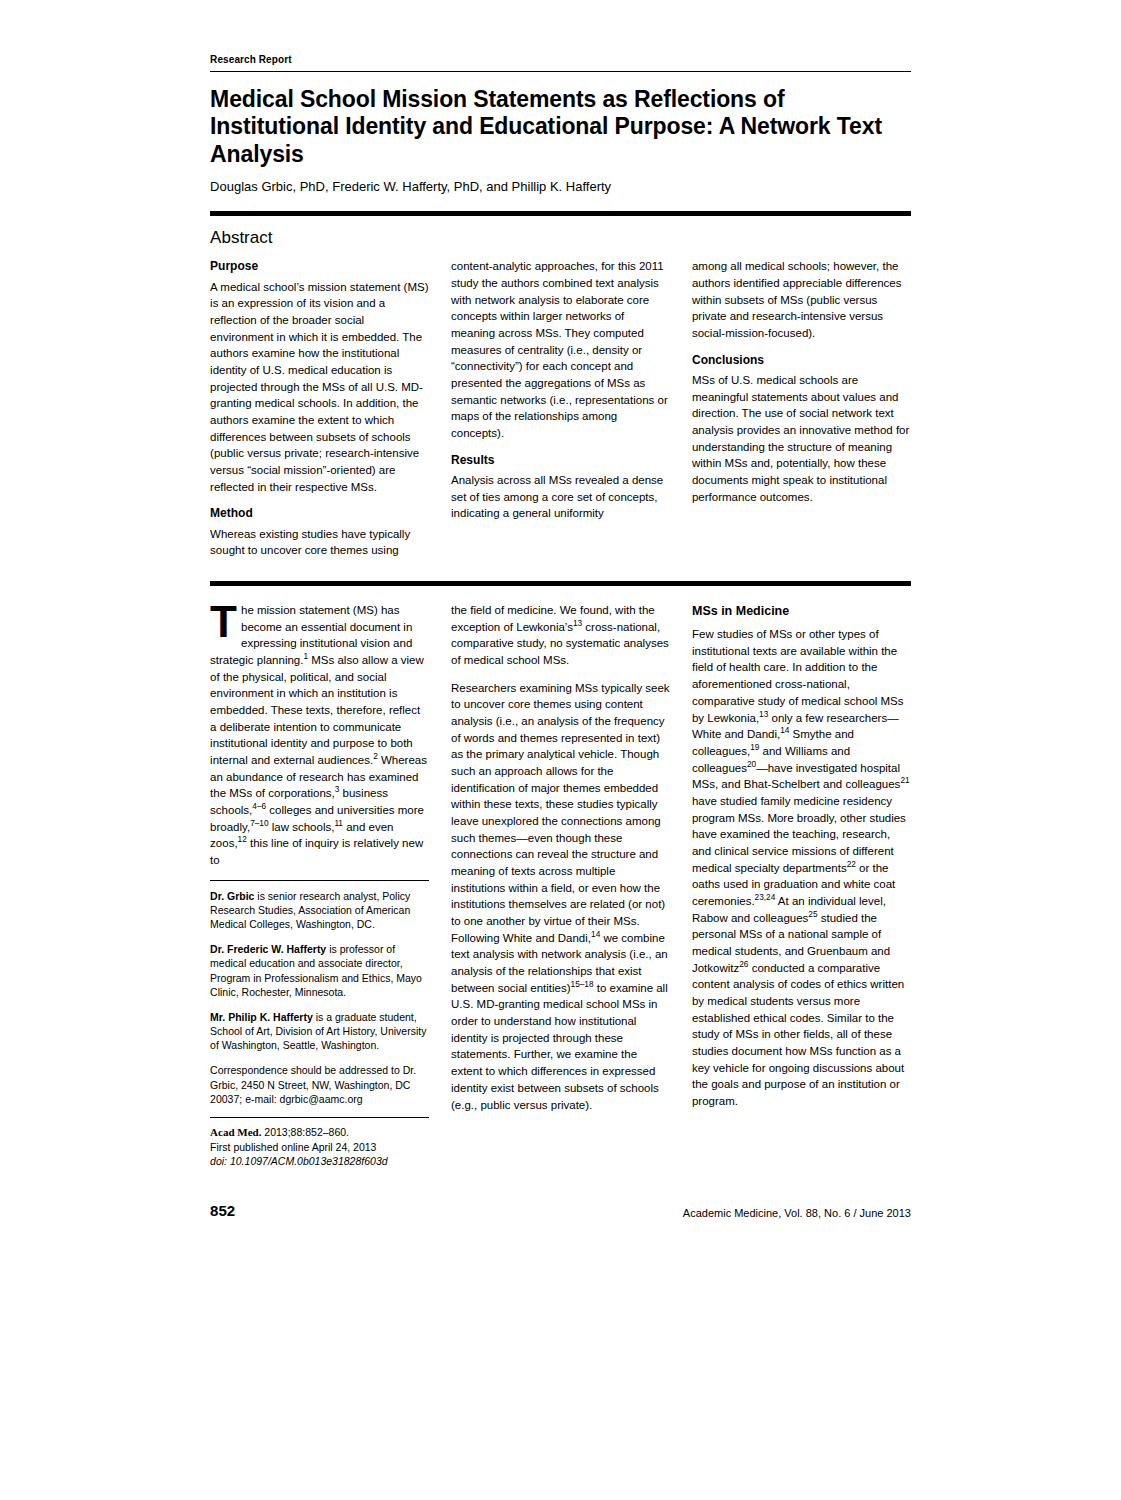Research Report
Medical School Mission Statements as Reflections of Institutional Identity and Educational Purpose: A Network Text Analysis
Douglas Grbic, PhD, Frederic W. Hafferty, PhD, and Phillip K. Hafferty
Abstract
Purpose
A medical school’s mission statement (MS) is an expression of its vision and a reflection of the broader social environment in which it is embedded. The authors examine how the institutional identity of U.S. medical education is projected through the MSs of all U.S. MD-granting medical schools. In addition, the authors examine the extent to which differences between subsets of schools (public versus private; research-intensive versus “social mission”-oriented) are reflected in their respective MSs.
Method
Whereas existing studies have typically sought to uncover core themes using
content-analytic approaches, for this 2011 study the authors combined text analysis with network analysis to elaborate core concepts within larger networks of meaning across MSs. They computed measures of centrality (i.e., density or “connectivity”) for each concept and presented the aggregations of MSs as semantic networks (i.e., representations or maps of the relationships among concepts).
Results
Analysis across all MSs revealed a dense set of ties among a core set of concepts, indicating a general uniformity
among all medical schools; however, the authors identified appreciable differences within subsets of MSs (public versus private and research-intensive versus social-mission-focused).
Conclusions
MSs of U.S. medical schools are meaningful statements about values and direction. The use of social network text analysis provides an innovative method for understanding the structure of meaning within MSs and, potentially, how these documents might speak to institutional performance outcomes.
The mission statement (MS) has become an essential document in expressing institutional vision and strategic planning.1 MSs also allow a view of the physical, political, and social environment in which an institution is embedded. These texts, therefore, reflect a deliberate intention to communicate institutional identity and purpose to both internal and external audiences.2 Whereas an abundance of research has examined the MSs of corporations,3 business schools,4–6 colleges and universities more broadly,7–10 law schools,11 and even zoos,12 this line of inquiry is relatively new to
Dr. Grbic is senior research analyst, Policy Research Studies, Association of American Medical Colleges, Washington, DC.
Dr. Frederic W. Hafferty is professor of medical education and associate director, Program in Professionalism and Ethics, Mayo Clinic, Rochester, Minnesota.
Mr. Philip K. Hafferty is a graduate student, School of Art, Division of Art History, University of Washington, Seattle, Washington.
Correspondence should be addressed to Dr. Grbic, 2450 N Street, NW, Washington, DC 20037; e-mail: dgrbic@aamc.org
Acad Med. 2013;88:852–860.
First published online April 24, 2013
doi: 10.1097/ACM.0b013e31828f603d
the field of medicine. We found, with the exception of Lewkonia’s13 cross-national, comparative study, no systematic analyses of medical school MSs.
Researchers examining MSs typically seek to uncover core themes using content analysis (i.e., an analysis of the frequency of words and themes represented in text) as the primary analytical vehicle. Though such an approach allows for the identification of major themes embedded within these texts, these studies typically leave unexplored the connections among such themes—even though these connections can reveal the structure and meaning of texts across multiple institutions within a field, or even how the institutions themselves are related (or not) to one another by virtue of their MSs. Following White and Dandi,14 we combine text analysis with network analysis (i.e., an analysis of the relationships that exist between social entities)15–18 to examine all U.S. MD-granting medical school MSs in order to understand how institutional identity is projected through these statements. Further, we examine the extent to which differences in expressed identity exist between subsets of schools (e.g., public versus private).
MSs in Medicine
Few studies of MSs or other types of institutional texts are available within the field of health care. In addition to the aforementioned cross-national, comparative study of medical school MSs by Lewkonia,13 only a few researchers—White and Dandi,14 Smythe and colleagues,19 and Williams and colleagues20—have investigated hospital MSs, and Bhat-Schelbert and colleagues21 have studied family medicine residency program MSs. More broadly, other studies have examined the teaching, research, and clinical service missions of different medical specialty departments22 or the oaths used in graduation and white coat ceremonies.23,24 At an individual level, Rabow and colleagues25 studied the personal MSs of a national sample of medical students, and Gruenbaum and Jotkowitz26 conducted a comparative content analysis of codes of ethics written by medical students versus more established ethical codes. Similar to the study of MSs in other fields, all of these studies document how MSs function as a key vehicle for ongoing discussions about the goals and purpose of an institution or program.
852
Academic Medicine, Vol. 88, No. 6 / June 2013